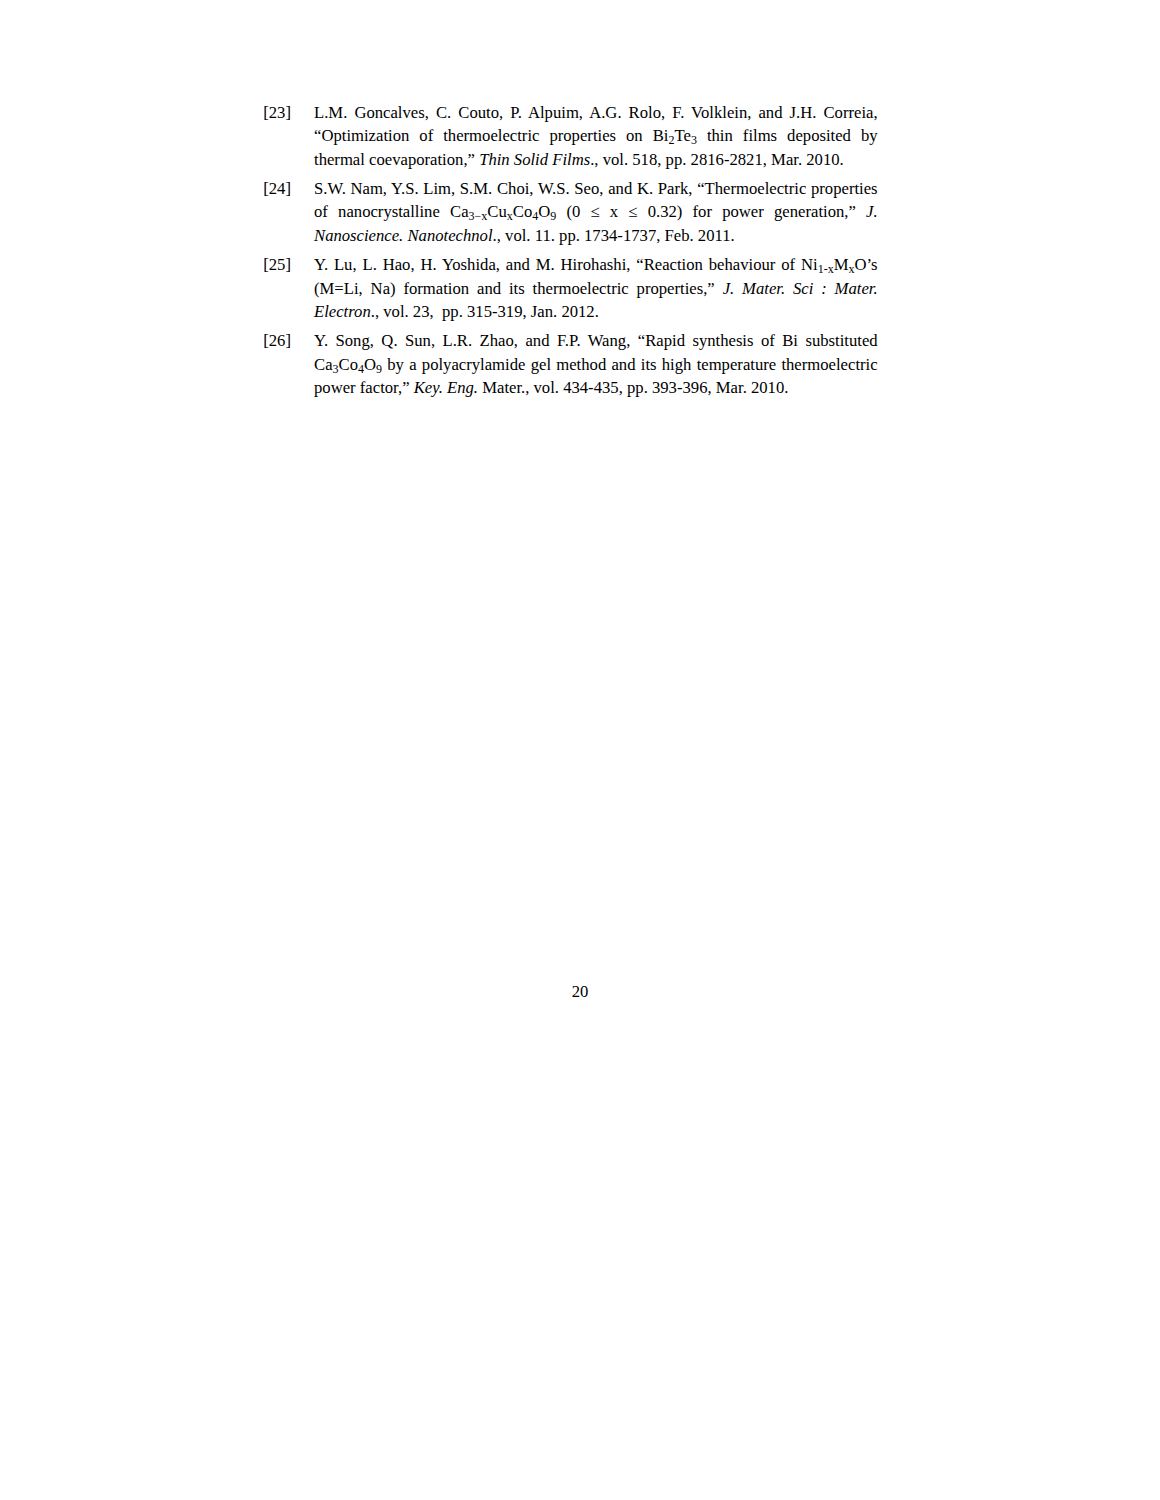[23] L.M. Goncalves, C. Couto, P. Alpuim, A.G. Rolo, F. Volklein, and J.H. Correia, “Optimization of thermoelectric properties on Bi2Te3 thin films deposited by thermal coevaporation,” Thin Solid Films., vol. 518, pp. 2816-2821, Mar. 2010.
[24] S.W. Nam, Y.S. Lim, S.M. Choi, W.S. Seo, and K. Park, “Thermoelectric properties of nanocrystalline Ca3−xCuxCo4O9 (0 ≤ x ≤ 0.32) for power generation,” J. Nanoscience. Nanotechnol., vol. 11. pp. 1734-1737, Feb. 2011.
[25] Y. Lu, L. Hao, H. Yoshida, and M. Hirohashi, “Reaction behaviour of Ni1-xMxO’s (M=Li, Na) formation and its thermoelectric properties,” J. Mater. Sci : Mater. Electron., vol. 23, pp. 315-319, Jan. 2012.
[26] Y. Song, Q. Sun, L.R. Zhao, and F.P. Wang, “Rapid synthesis of Bi substituted Ca3Co4O9 by a polyacrylamide gel method and its high temperature thermoelectric power factor,” Key. Eng. Mater., vol. 434-435, pp. 393-396, Mar. 2010.
20